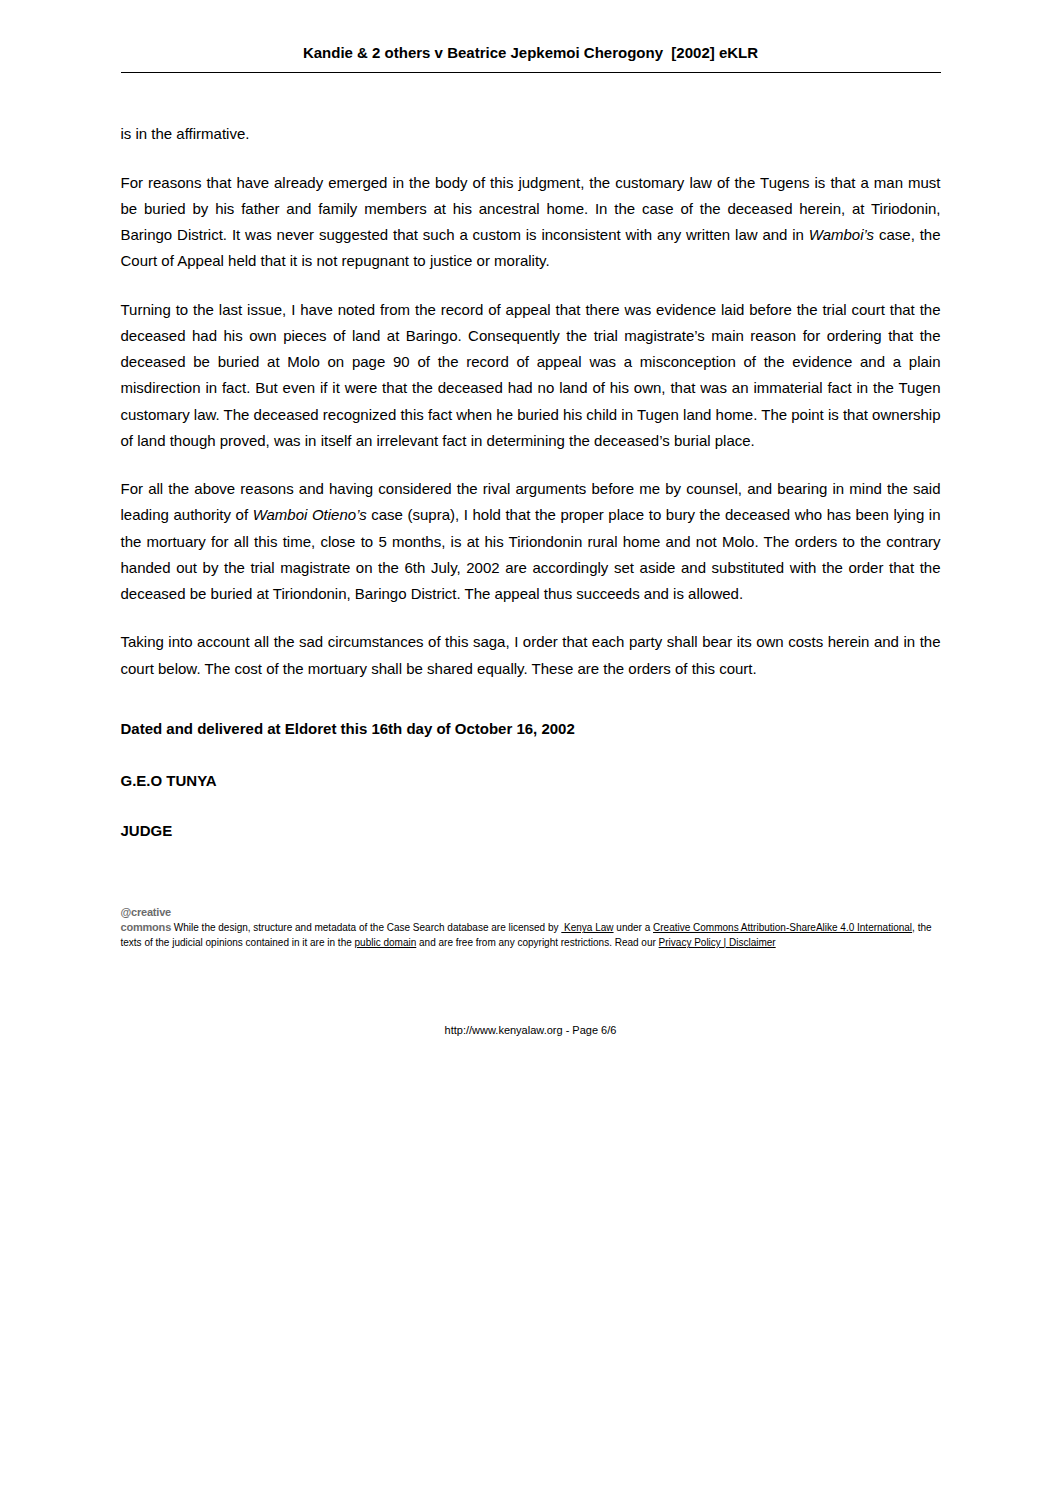Kandie & 2 others v Beatrice Jepkemoi Cherogony [2002] eKLR
is in the affirmative.
For reasons that have already emerged in the body of this judgment, the customary law of the Tugens is that a man must be buried by his father and family members at his ancestral home. In the case of the deceased herein, at Tiriodonin, Baringo District. It was never suggested that such a custom is inconsistent with any written law and in Wamboi’s case, the Court of Appeal held that it is not repugnant to justice or morality.
Turning to the last issue, I have noted from the record of appeal that there was evidence laid before the trial court that the deceased had his own pieces of land at Baringo. Consequently the trial magistrate’s main reason for ordering that the deceased be buried at Molo on page 90 of the record of appeal was a misconception of the evidence and a plain misdirection in fact. But even if it were that the deceased had no land of his own, that was an immaterial fact in the Tugen customary law. The deceased recognized this fact when he buried his child in Tugen land home. The point is that ownership of land though proved, was in itself an irrelevant fact in determining the deceased’s burial place.
For all the above reasons and having considered the rival arguments before me by counsel, and bearing in mind the said leading authority of Wamboi Otieno’s case (supra), I hold that the proper place to bury the deceased who has been lying in the mortuary for all this time, close to 5 months, is at his Tiriondonin rural home and not Molo. The orders to the contrary handed out by the trial magistrate on the 6th July, 2002 are accordingly set aside and substituted with the order that the deceased be buried at Tiriondonin, Baringo District. The appeal thus succeeds and is allowed.
Taking into account all the sad circumstances of this saga, I order that each party shall bear its own costs herein and in the court below. The cost of the mortuary shall be shared equally. These are the orders of this court.
Dated and delivered at Eldoret this 16th day of October 16, 2002
G.E.O TUNYA
JUDGE
@creative
commons While the design, structure and metadata of the Case Search database are licensed by Kenya Law under a Creative Commons Attribution-ShareAlike 4.0 International, the texts of the judicial opinions contained in it are in the public domain and are free from any copyright restrictions. Read our Privacy Policy | Disclaimer
http://www.kenyalaw.org - Page 6/6